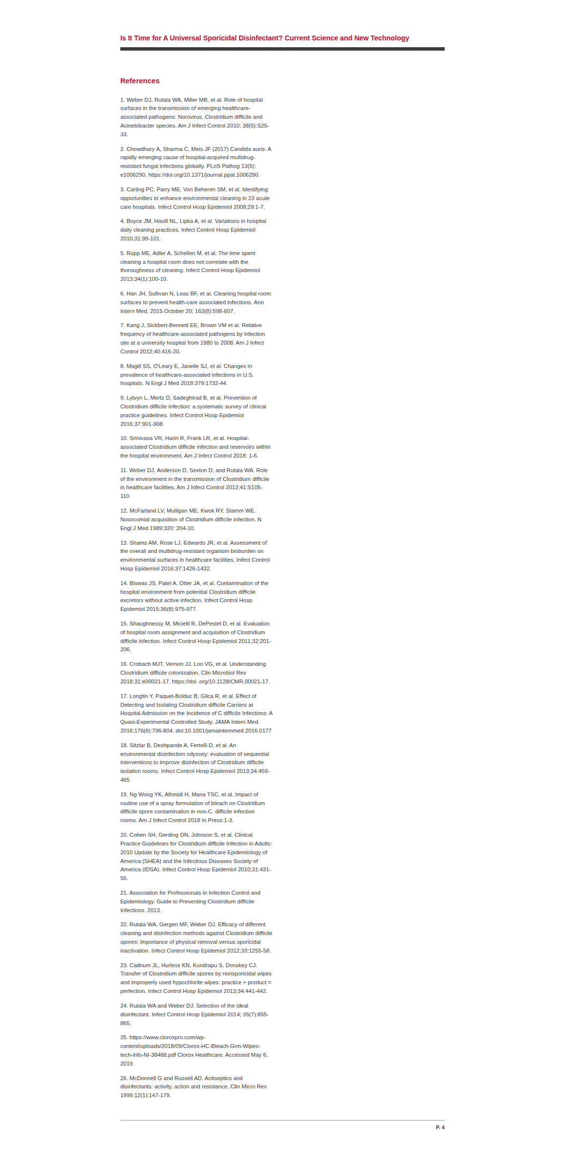Is It Time for A Universal Sporicidal Disinfectant? Current Science and New Technology
References
1. Weber DJ, Rutala WA, Miller MB, et al. Role of hospital surfaces in the transmission of emerging healthcare-associated pathogens: Norovirus, Clostridium difficile and Acinetobacter species. Am J Infect Control 2010; 38(5):S25-33.
2. Chowdhary A, Sharma C, Meis JF (2017) Candida auris: A rapidly emerging cause of hospital-acquired multidrug-resistant fungal infections globally. PLoS Pathog 13(5): e1006290. https://doi.org/10.1371/journal.ppat.1006290.
3. Carling PC, Parry ME, Von Beheren SM, et al. Identifying opportunities to enhance environmental cleaning in 23 acute care hospitals. Infect Control Hosp Epidemiol 2008;29:1-7.
4. Boyce JM, Havill NL, Lipka A, et al. Variations in hospital daily cleaning practices. Infect Control Hosp Epidemiol 2010;31:99-101.
5. Rupp ME, Adler A, Schellen M, et al. The time spent cleaning a hospital room does not correlate with the thoroughness of cleaning. Infect Control Hosp Epidemiol 2013;34(1):100-10.
6. Han JH, Sullivan N, Leas BF, et al. Cleaning hospital room surfaces to prevent health-care associated infections. Ann Intern Med. 2015 October 20; 163(8):598-607.
7. Kang J, Sickbert-Bennett EE, Brown VM et al. Relative frequency of healthcare-associated pathogens by infection site at a university hospital from 1980 to 2008. Am J Infect Control 2012;40:416-20.
8. Magill SS, O'Leary E, Janelle SJ, et al. Changes in prevalence of healthcare-associated infections in U.S. hospitals. N Engl J Med 2018:379:1732-44.
9. Lytvyn L, Mertz D, Sadeghirad B, et al. Prevention of Clostridium difficile infection: a systematic survey of clinical practice guidelines. Infect Control Hosp Epidemiol 2016;37:901-908.
10. Srinivasa VR, Hariri R, Frank LR, et al. Hospital-associated Clostridium difficile infection and reservoirs within the hospital environment. Am J Infect Control 2018: 1-6.
11. Weber DJ, Anderson D, Sexton D, and Rutala WA. Role of the environment in the transmission of Clostridium difficile in healthcare facilities. Am J Infect Control 2013;41:S105-110.
12. McFarland LV, Mulligan ME, Kwok RY, Stamm WE. Nosocomial acquisition of Clostridium difficile infection. N Engl J Med 1989;320: 204-10.
13. Shams AM, Rose LJ, Edwards JR, et al. Assessment of the overall and multidrug-resistant organism bioburden on environmental surfaces in healthcare facilities. Infect Control Hosp Epidemiol 2016;37:1426-1432.
14. Biswas JS, Patel A, Otter JA, et al. Contamination of the hospital environment from potential Clostridium difficile excretors without active infection. Infect Control Hosp Epidemiol 2015;36(8):975-977.
15. Shaughnessy M, Micielli R, DePestel D, et al. Evaluation of hospital room assignment and acquisition of Clostridium difficile infection. Infect Control Hosp Epidemiol 2011;32:201-206.
16. Crobach MJT, Vernon JJ, Loo VG, et al. Understanding Clostridium difficile colonization. Clin Microbiol Rev 2018;31:e00021-17. https://doi .org/10.1128/CMR.00021-17.
17. Longtin Y, Paquet-Bolduc B, Gilca R, et al. Effect of Detecting and Isolating Clostridium difficile Carriers at Hospital Admission on the Incidence of C difficile Infections: A Quasi-Experimental Controlled Study. JAMA Intern Med. 2016;176(6):796-804. doi:10.1001/jamainternmed.2016.0177
18. Sitzlar B, Deshpande A, Fertelli D, et al. An environmental disinfection odyssey: evaluation of sequential interventions to improve disinfection of Clostridium difficile isolation rooms. Infect Control Hosp Epidemiol 2013;34:459-465
19. Ng Wong YK, Alhmidi H, Mana TSC, et al. Impact of routine use of a spray formulation of bleach on Clostridium difficile spore contamination in non-C. difficile infection rooms. Am J Infect Control 2018 In Press:1-3.
20. Cohen SH, Gerding DN, Johnson S, et al. Clinical Practice Guidelines for Clostridium difficile Infection in Adults: 2010 Update by the Society for Healthcare Epidemiology of America (SHEA) and the Infectious Diseases Society of America (IDSA). Infect Control Hosp Epidemiol 2010;31:431-55.
21. Association for Professionals in Infection Control and Epidemiology. Guide to Preventing Clostridium difficile Infections. 2013.
22. Rutala WA, Gergen MF, Weber DJ. Efficacy of different cleaning and disinfection methods against Clostridium difficile spores: importance of physical removal versus sporicidal inactivation. Infect Control Hosp Epidemiol 2012;33:1255-58.
23. Cadnum JL, Hurless KN, Kundrapu S, Donskey CJ. Transfer of Clostridium difficile spores by nonsporicidal wipes and improperly used hypochlorite wipes: practice + product = perfection. Infect Control Hosp Epidemiol 2013;34:441-442.
24. Rutala WA and Weber DJ. Selection of the ideal disinfectant. Infect Control Hosp Epidemiol 2014; 35(7):855-865.
25. https://www.cloroxpro.com/wp-content/uploads/2018/09/Clorox-HC-Bleach-Grm-Wipes-tech-info-NI-38488.pdf Clorox Healthcare. Accessed May 6, 2019.
26. McDonnell G and Russell AD. Antiseptics and disinfectants: activity, action and resistance. Clin Micro Rev 1999;12(1):147-179.
P. 4